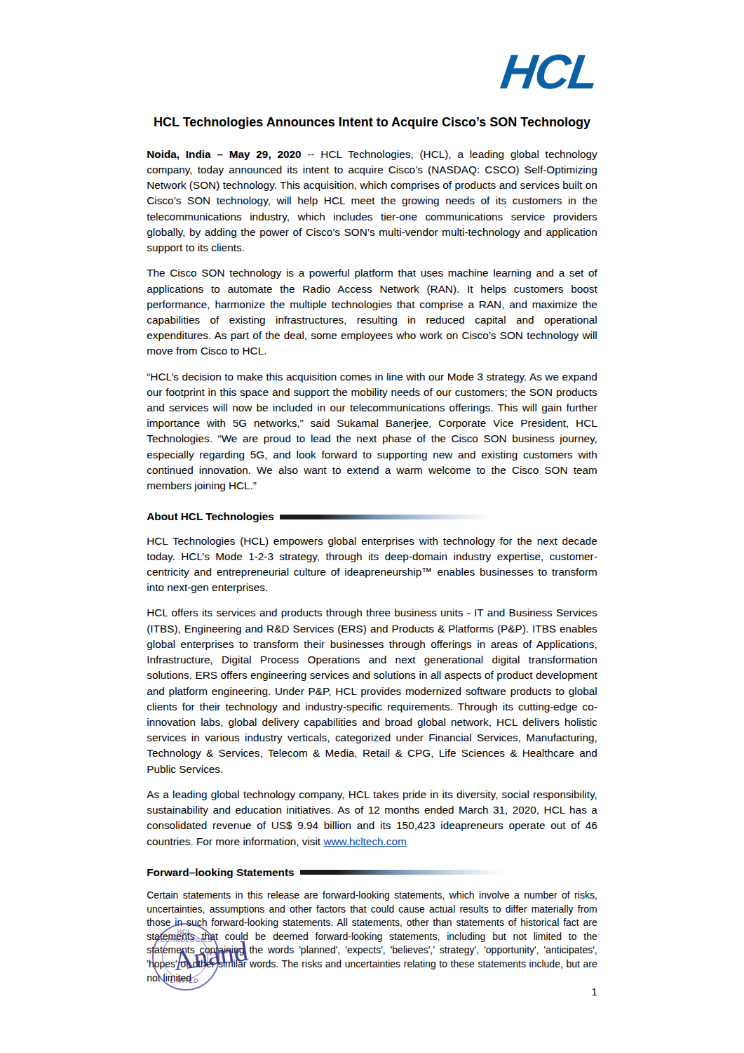HCL
HCL Technologies Announces Intent to Acquire Cisco’s SON Technology
Noida, India – May 29, 2020 -- HCL Technologies, (HCL), a leading global technology company, today announced its intent to acquire Cisco’s (NASDAQ: CSCO) Self-Optimizing Network (SON) technology. This acquisition, which comprises of products and services built on Cisco’s SON technology, will help HCL meet the growing needs of its customers in the telecommunications industry, which includes tier-one communications service providers globally, by adding the power of Cisco’s SON’s multi-vendor multi-technology and application support to its clients.
The Cisco SON technology is a powerful platform that uses machine learning and a set of applications to automate the Radio Access Network (RAN). It helps customers boost performance, harmonize the multiple technologies that comprise a RAN, and maximize the capabilities of existing infrastructures, resulting in reduced capital and operational expenditures. As part of the deal, some employees who work on Cisco’s SON technology will move from Cisco to HCL.
“HCL’s decision to make this acquisition comes in line with our Mode 3 strategy. As we expand our footprint in this space and support the mobility needs of our customers; the SON products and services will now be included in our telecommunications offerings. This will gain further importance with 5G networks,” said Sukamal Banerjee, Corporate Vice President, HCL Technologies. “We are proud to lead the next phase of the Cisco SON business journey, especially regarding 5G, and look forward to supporting new and existing customers with continued innovation. We also want to extend a warm welcome to the Cisco SON team members joining HCL.”
About HCL Technologies
HCL Technologies (HCL) empowers global enterprises with technology for the next decade today. HCL’s Mode 1-2-3 strategy, through its deep-domain industry expertise, customer-centricity and entrepreneurial culture of ideapreneurship™ enables businesses to transform into next-gen enterprises.
HCL offers its services and products through three business units - IT and Business Services (ITBS), Engineering and R&D Services (ERS) and Products & Platforms (P&P). ITBS enables global enterprises to transform their businesses through offerings in areas of Applications, Infrastructure, Digital Process Operations and next generational digital transformation solutions. ERS offers engineering services and solutions in all aspects of product development and platform engineering. Under P&P, HCL provides modernized software products to global clients for their technology and industry-specific requirements. Through its cutting-edge co-innovation labs, global delivery capabilities and broad global network, HCL delivers holistic services in various industry verticals, categorized under Financial Services, Manufacturing, Technology & Services, Telecom & Media, Retail & CPG, Life Sciences & Healthcare and Public Services.
As a leading global technology company, HCL takes pride in its diversity, social responsibility, sustainability and education initiatives. As of 12 months ended March 31, 2020, HCL has a consolidated revenue of US$ 9.94 billion and its 150,423 ideapreneurs operate out of 46 countries. For more information, visit www.hcltech.com
Forward–looking Statements
Certain statements in this release are forward-looking statements, which involve a number of risks, uncertainties, assumptions and other factors that could cause actual results to differ materially from those in such forward-looking statements. All statements, other than statements of historical fact are statements that could be deemed forward-looking statements, including but not limited to the statements containing the words 'planned', 'expects', 'believes',’ strategy', 'opportunity', 'anticipates', 'hopes' or other similar words. The risks and uncertainties relating to these statements include, but are not limited
HCL TECHNOLOGIES
LIMITED
Anand
1